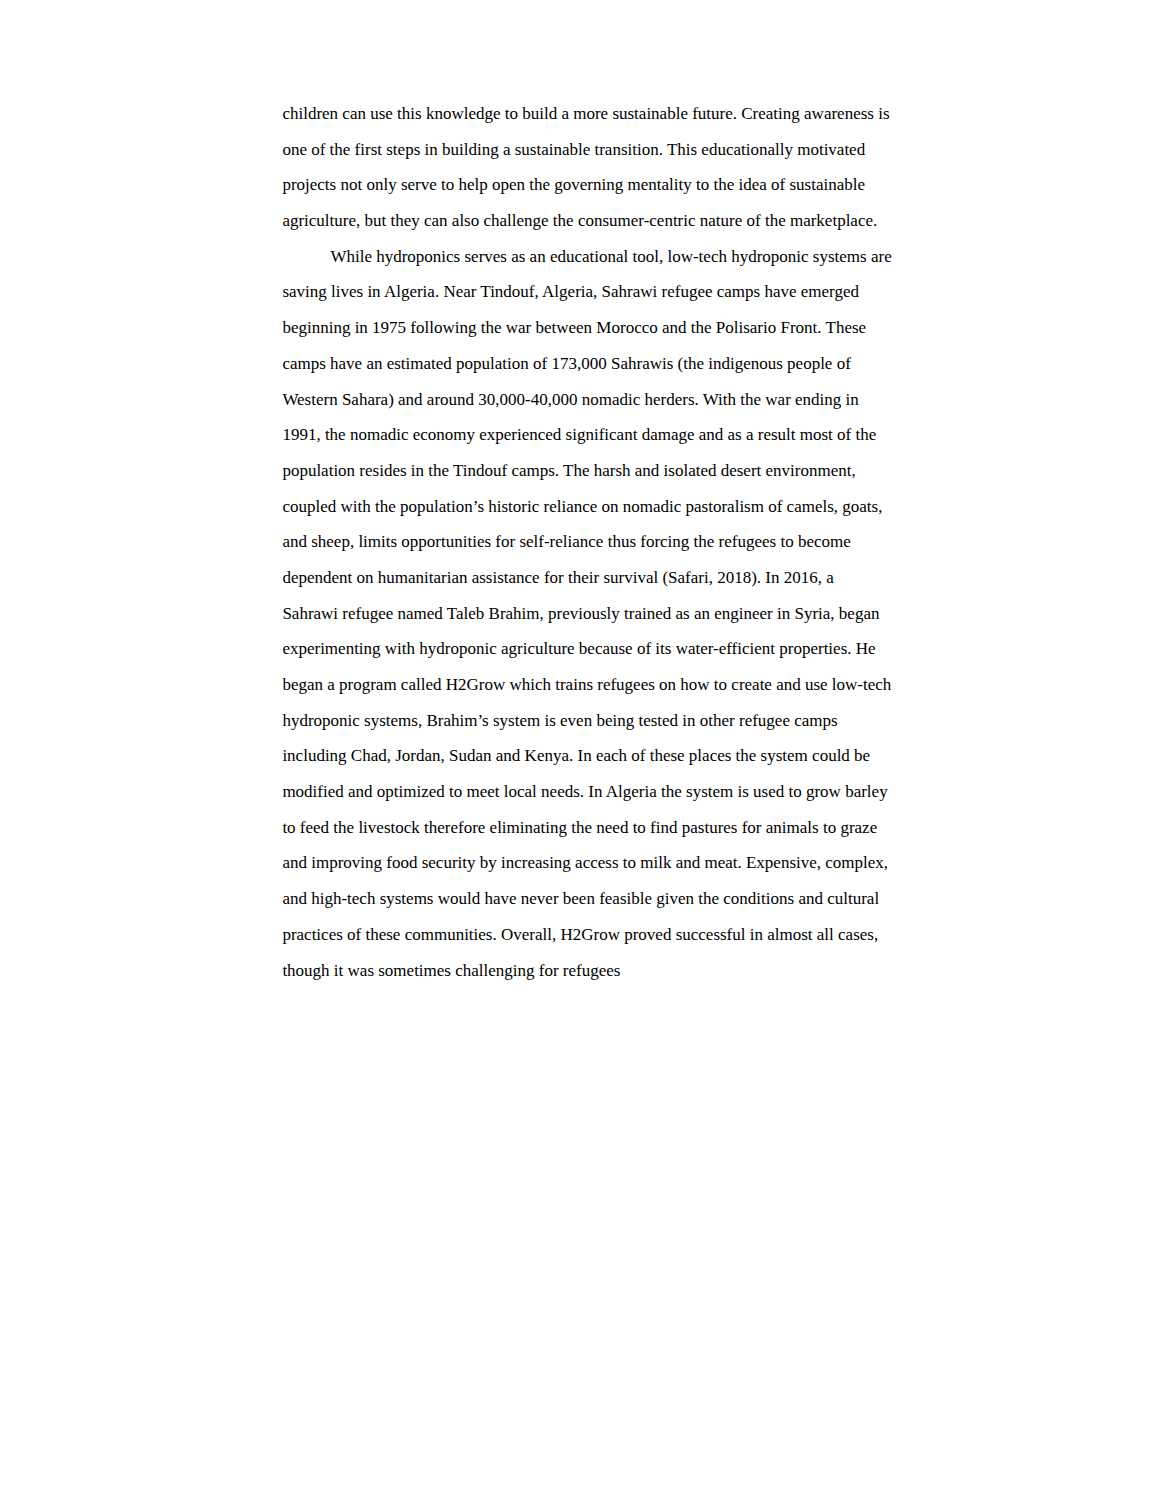children can use this knowledge to build a more sustainable future. Creating awareness is one of the first steps in building a sustainable transition. This educationally motivated projects not only serve to help open the governing mentality to the idea of sustainable agriculture, but they can also challenge the consumer-centric nature of the marketplace.
While hydroponics serves as an educational tool, low-tech hydroponic systems are saving lives in Algeria. Near Tindouf, Algeria, Sahrawi refugee camps have emerged beginning in 1975 following the war between Morocco and the Polisario Front. These camps have an estimated population of 173,000 Sahrawis (the indigenous people of Western Sahara) and around 30,000-40,000 nomadic herders. With the war ending in 1991, the nomadic economy experienced significant damage and as a result most of the population resides in the Tindouf camps. The harsh and isolated desert environment, coupled with the population’s historic reliance on nomadic pastoralism of camels, goats, and sheep, limits opportunities for self-reliance thus forcing the refugees to become dependent on humanitarian assistance for their survival (Safari, 2018). In 2016, a Sahrawi refugee named Taleb Brahim, previously trained as an engineer in Syria, began experimenting with hydroponic agriculture because of its water-efficient properties. He began a program called H2Grow which trains refugees on how to create and use low-tech hydroponic systems, Brahim’s system is even being tested in other refugee camps including Chad, Jordan, Sudan and Kenya. In each of these places the system could be modified and optimized to meet local needs. In Algeria the system is used to grow barley to feed the livestock therefore eliminating the need to find pastures for animals to graze and improving food security by increasing access to milk and meat. Expensive, complex, and high-tech systems would have never been feasible given the conditions and cultural practices of these communities. Overall, H2Grow proved successful in almost all cases, though it was sometimes challenging for refugees